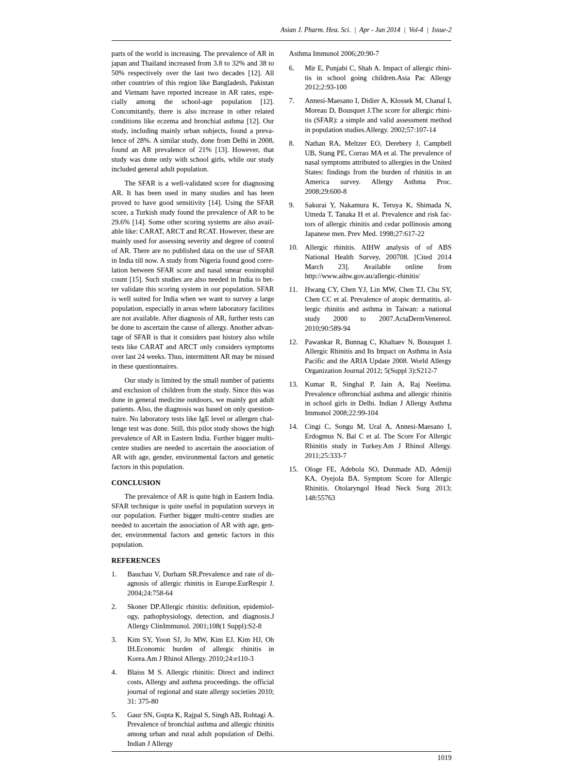Asian J. Pharm. Hea. Sci. | Apr - Jun 2014 | Vol-4 | Issue-2
parts of the world is increasing. The prevalence of AR in japan and Thailand increased from 3.8 to 32% and 38 to 50% respectively over the last two decades [12]. All other countries of this region like Bangladesh, Pakistan and Vietnam have reported increase in AR rates, especially among the school-age population [12]. Concomitantly, there is also increase in other related conditions like eczema and bronchial asthma [12]. Our study, including mainly urban subjects, found a prevalence of 28%. A similar study, done from Delhi in 2008, found an AR prevalence of 21% [13]. However, that study was done only with school girls, while our study included general adult population.
The SFAR is a well-validated score for diagnosing AR. It has been used in many studies and has been proved to have good sensitivity [14]. Using the SFAR score, a Turkish study found the prevalence of AR to be 29.6% [14]. Some other scoring systems are also available like: CARAT, ARCT and RCAT. However, these are mainly used for assessing severity and degree of control of AR. There are no published data on the use of SFAR in India till now. A study from Nigeria found good correlation between SFAR score and nasal smear eosinophil count [15]. Such studies are also needed in India to better validate this scoring system in our population. SFAR is well suited for India when we want to survey a large population, especially in areas where laboratory facilities are not available. After diagnosis of AR, further tests can be done to ascertain the cause of allergy. Another advantage of SFAR is that it considers past history also while tests like CARAT and ARCT only considers symptoms over last 24 weeks. Thus, intermittent AR may be missed in these questionnaires.
Our study is limited by the small number of patients and exclusion of children from the study. Since this was done in general medicine outdoors, we mainly got adult patients. Also, the diagnosis was based on only questionnaire. No laboratory tests like IgE level or allergen challenge test was done. Still, this pilot study shows the high prevalence of AR in Eastern India. Further bigger multi-centre studies are needed to ascertain the association of AR with age, gender, environmental factors and genetic factors in this population.
Conclusion
The prevalence of AR is quite high in Eastern India. SFAR technique is quite useful in population surveys in our population. Further bigger multi-centre studies are needed to ascertain the association of AR with age, gender, environmental factors and genetic factors in this population.
References
Bauchau V, Durham SR.Prevalence and rate of diagnosis of allergic rhinitis in Europe.EurRespir J. 2004;24:758-64
Skoner DP.Allergic rhinitis: definition, epidemiology, pathophysiology, detection, and diagnosis.J Allergy ClinImmunol. 2001;108(1 Suppl):S2-8
Kim SY, Yoon SJ, Jo MW, Kim EJ, Kim HJ, Oh IH.Economic burden of allergic rhinitis in Korea.Am J Rhinol Allergy. 2010;24:e110-3
Blaiss M S. Allergic rhinitis: Direct and indirect costs, Allergy and asthma proceedings. the official journal of regional and state allergy societies 2010; 31: 375-80
Gaur SN, Gupta K, Rajpal S, Singh AB, Rohtagi A. Prevalence of bronchial asthma and allergic rhinitis among urban and rural adult population of Delhi. Indian J Allergy
Asthma Immunol 2006;20:90-7
Mir E, Punjabi C, Shah A. Impact of allergic rhinitis in school going children.Asia Pac Allergy 2012;2:93-100
Annesi-Maesano I, Didier A, Klossek M, Chanal I, Moreau D, Bousquet J.The score for allergic rhinitis (SFAR): a simple and valid assessment method in population studies.Allergy. 2002;57:107-14
Nathan RA, Meltzer EO, Derebery J, Campbell UB, Stang PE, Corrao MA et al. The prevalence of nasal symptoms attributed to allergies in the United States: findings from the burden of rhinitis in an America survey. Allergy Asthma Proc. 2008;29:600-8
Sakurai Y, Nakamura K, Teruya K, Shimada N, Umeda T, Tanaka H et al. Prevalence and risk factors of allergic rhinitis and cedar pollinosis among Japanese men. Prev Med. 1998;27:617-22
Allergic rhinitis. AIHW analysis of of ABS National Health Survey, 200708. [Cited 2014 March 23]. Available online from http://www.aihw.gov.au/allergic-rhinitis/
Hwang CY, Chen YJ, Lin MW, Chen TJ, Chu SY, Chen CC et al. Prevalence of atopic dermatitis, allergic rhinitis and asthma in Taiwan: a national study 2000 to 2007.ActaDermVenereol. 2010;90:589-94
Pawankar R, Bunnag C, Khaltaev N, Bousquet J. Allergic Rhinitis and Its Impact on Asthma in Asia Pacific and the ARIA Update 2008. World Allergy Organization Journal 2012; 5(Suppl 3):S212-7
Kumar R, Singhal P, Jain A, Raj Neelima. Prevalence ofbronchial asthma and allergic rhinitis in school girls in Delhi. Indian J Allergy Asthma Immunol 2008;22:99-104
Cingi C, Songu M, Ural A, Annesi-Maesano I, Erdogmus N, Bal C et al. The Score For Allergic Rhinitis study in Turkey.Am J Rhinol Allergy. 2011;25:333-7
Ologe FE, Adebola SO, Dunmade AD, Adeniji KA, Oyejola BA. Symptom Score for Allergic Rhinitis. Otolaryngol Head Neck Surg 2013; 148:55763
1019